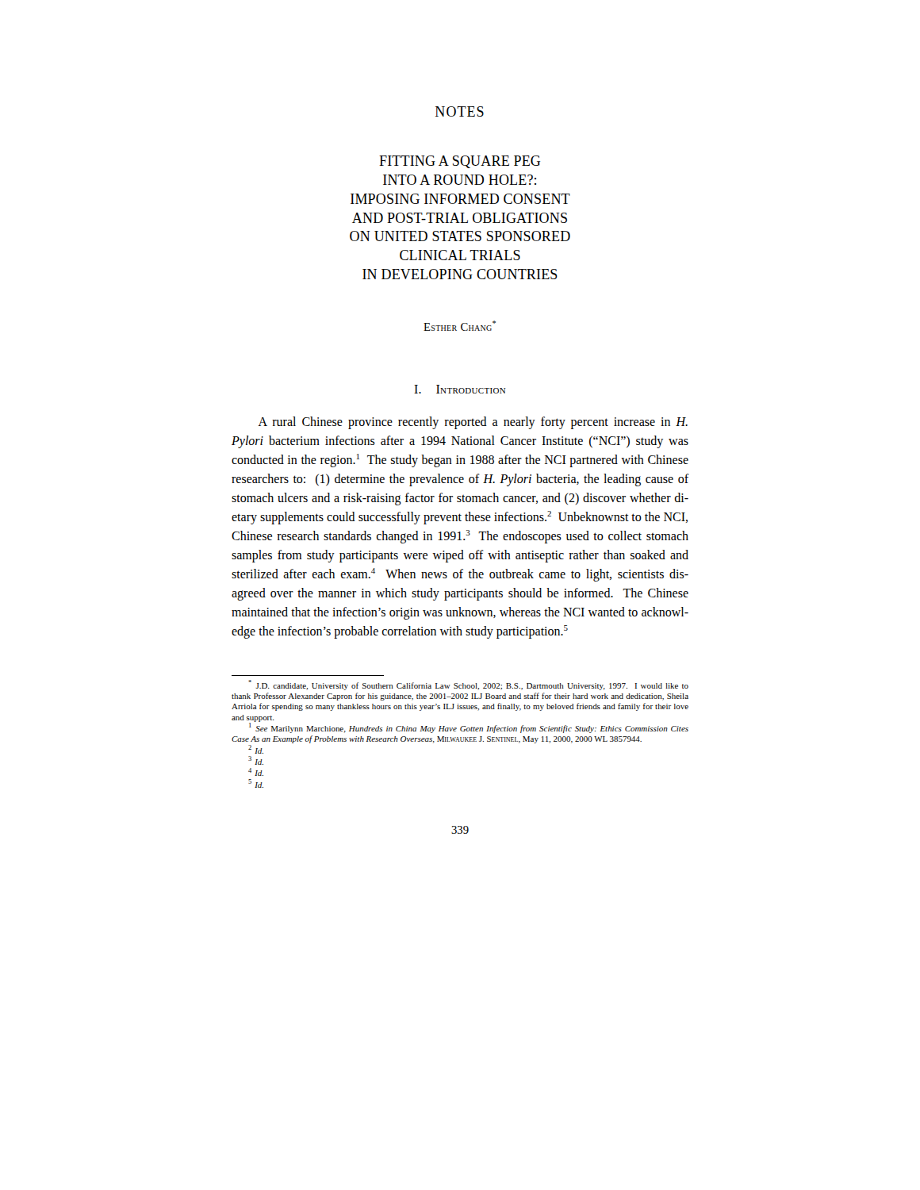NOTES
Fitting a Square Peg
into a Round Hole?:
Imposing Informed Consent
and Post-Trial Obligations
on United States Sponsored
Clinical Trials
in Developing Countries
Esther Chang*
I. Introduction
A rural Chinese province recently reported a nearly forty percent increase in H. Pylori bacterium infections after a 1994 National Cancer Institute (“NCI”) study was conducted in the region.1 The study began in 1988 after the NCI partnered with Chinese researchers to: (1) determine the prevalence of H. Pylori bacteria, the leading cause of stomach ulcers and a risk-raising factor for stomach cancer, and (2) discover whether dietary supplements could successfully prevent these infections.2 Unbeknownst to the NCI, Chinese research standards changed in 1991.3 The endoscopes used to collect stomach samples from study participants were wiped off with antiseptic rather than soaked and sterilized after each exam.4 When news of the outbreak came to light, scientists disagreed over the manner in which study participants should be informed. The Chinese maintained that the infection’s origin was unknown, whereas the NCI wanted to acknowledge the infection’s probable correlation with study participation.5
* J.D. candidate, University of Southern California Law School, 2002; B.S., Dartmouth University, 1997. I would like to thank Professor Alexander Capron for his guidance, the 2001–2002 ILJ Board and staff for their hard work and dedication, Sheila Arriola for spending so many thankless hours on this year’s ILJ issues, and finally, to my beloved friends and family for their love and support.
1 See Marilynn Marchione, Hundreds in China May Have Gotten Infection from Scientific Study: Ethics Commission Cites Case As an Example of Problems with Research Overseas, Milwaukee J. Sentinel, May 11, 2000, 2000 WL 3857944.
2 Id.
3 Id.
4 Id.
5 Id.
339